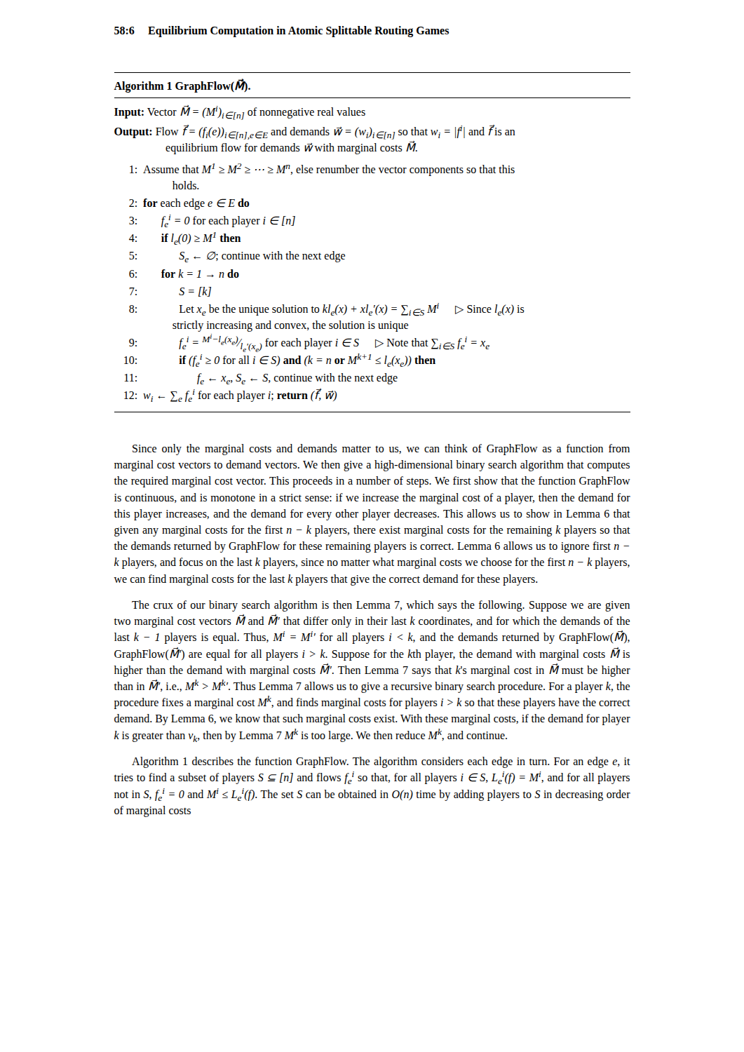58:6 Equilibrium Computation in Atomic Splittable Routing Games
Algorithm 1 GraphFlow(M⃗).
Input: Vector M⃗ = (Mi)i∈[n] of nonnegative real values
Output: Flow f⃗ = (fi(e))i∈[n],e∈E and demands w⃗ = (wi)i∈[n] so that wi = |fi| and f⃗ is an equilibrium flow for demands w⃗ with marginal costs M⃗.
Assume that M1 ≥ M2 ≥ ⋯ ≥ Mn, else renumber the vector components so that this holds.
for each edge e ∈ E do
fei = 0 for each player i ∈ [n]
if le(0) ≥ M1 then
Se ← ∅; continue with the next edge
for k = 1 → n do
S = [k]
Let xe be the unique solution to kle(x) + xle′(x) = ∑i∈S Mi Since le(x) is strictly increasing and convex, the solution is unique
fei = Mi−le(xe)⁄le′(xe) for each player i ∈ S Note that ∑i∈S fei = xe
if (fei ≥ 0 for all i ∈ S) and (k = n or Mk+1 ≤ le(xe)) then
fe ← xe, Se ← S, continue with the next edge
wi ← ∑e fei for each player i; return (f⃗, w⃗)
Since only the marginal costs and demands matter to us, we can think of GraphFlow as a function from marginal cost vectors to demand vectors. We then give a high-dimensional binary search algorithm that computes the required marginal cost vector. This proceeds in a number of steps. We first show that the function GraphFlow is continuous, and is monotone in a strict sense: if we increase the marginal cost of a player, then the demand for this player increases, and the demand for every other player decreases. This allows us to show in Lemma 6 that given any marginal costs for the first n − k players, there exist marginal costs for the remaining k players so that the demands returned by GraphFlow for these remaining players is correct. Lemma 6 allows us to ignore first n − k players, and focus on the last k players, since no matter what marginal costs we choose for the first n − k players, we can find marginal costs for the last k players that give the correct demand for these players.
The crux of our binary search algorithm is then Lemma 7, which says the following. Suppose we are given two marginal cost vectors M⃗ and M⃗′ that differ only in their last k coordinates, and for which the demands of the last k − 1 players is equal. Thus, Mi = Mi′ for all players i < k, and the demands returned by GraphFlow(M⃗), GraphFlow(M⃗′) are equal for all players i > k. Suppose for the kth player, the demand with marginal costs M⃗ is higher than the demand with marginal costs M⃗′. Then Lemma 7 says that k's marginal cost in M⃗ must be higher than in M⃗′, i.e., Mk > Mk′. Thus Lemma 7 allows us to give a recursive binary search procedure. For a player k, the procedure fixes a marginal cost Mk, and finds marginal costs for players i > k so that these players have the correct demand. By Lemma 6, we know that such marginal costs exist. With these marginal costs, if the demand for player k is greater than vk, then by Lemma 7 Mk is too large. We then reduce Mk, and continue.
Algorithm 1 describes the function GraphFlow. The algorithm considers each edge in turn. For an edge e, it tries to find a subset of players S ⊆ [n] and flows fei so that, for all players i ∈ S, Lei(f) = Mi, and for all players not in S, fei = 0 and Mi ≤ Lei(f). The set S can be obtained in O(n) time by adding players to S in decreasing order of marginal costs